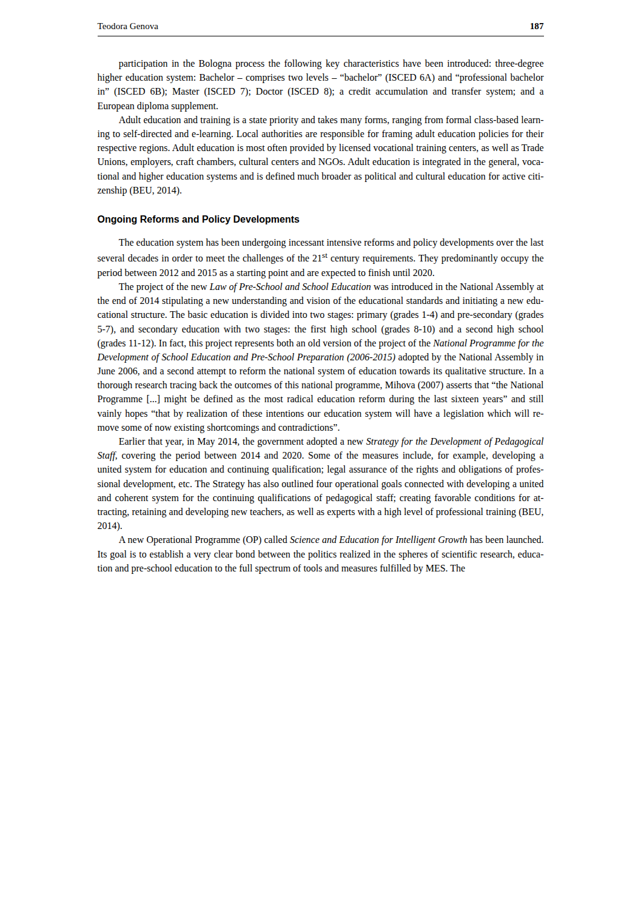Teodora Genova 187
participation in the Bologna process the following key characteristics have been introduced: three-degree higher education system: Bachelor – comprises two levels – “bachelor” (ISCED 6A) and “professional bachelor in” (ISCED 6B); Master (ISCED 7); Doctor (ISCED 8); a credit accumulation and transfer system; and a European diploma supplement.
Adult education and training is a state priority and takes many forms, ranging from formal class-based learning to self-directed and e-learning. Local authorities are responsible for framing adult education policies for their respective regions. Adult education is most often provided by licensed vocational training centers, as well as Trade Unions, employers, craft chambers, cultural centers and NGOs. Adult education is integrated in the general, vocational and higher education systems and is defined much broader as political and cultural education for active citizenship (BEU, 2014).
Ongoing Reforms and Policy Developments
The education system has been undergoing incessant intensive reforms and policy developments over the last several decades in order to meet the challenges of the 21st century requirements. They predominantly occupy the period between 2012 and 2015 as a starting point and are expected to finish until 2020.
The project of the new Law of Pre-School and School Education was introduced in the National Assembly at the end of 2014 stipulating a new understanding and vision of the educational standards and initiating a new educational structure. The basic education is divided into two stages: primary (grades 1-4) and pre-secondary (grades 5-7), and secondary education with two stages: the first high school (grades 8-10) and a second high school (grades 11-12). In fact, this project represents both an old version of the project of the National Programme for the Development of School Education and Pre-School Preparation (2006-2015) adopted by the National Assembly in June 2006, and a second attempt to reform the national system of education towards its qualitative structure. In a thorough research tracing back the outcomes of this national programme, Mihova (2007) asserts that “the National Programme [...] might be defined as the most radical education reform during the last sixteen years” and still vainly hopes “that by realization of these intentions our education system will have a legislation which will remove some of now existing shortcomings and contradictions”.
Earlier that year, in May 2014, the government adopted a new Strategy for the Development of Pedagogical Staff, covering the period between 2014 and 2020. Some of the measures include, for example, developing a united system for education and continuing qualification; legal assurance of the rights and obligations of professional development, etc. The Strategy has also outlined four operational goals connected with developing a united and coherent system for the continuing qualifications of pedagogical staff; creating favorable conditions for attracting, retaining and developing new teachers, as well as experts with a high level of professional training (BEU, 2014).
A new Operational Programme (OP) called Science and Education for Intelligent Growth has been launched. Its goal is to establish a very clear bond between the politics realized in the spheres of scientific research, education and pre-school education to the full spectrum of tools and measures fulfilled by MES. The